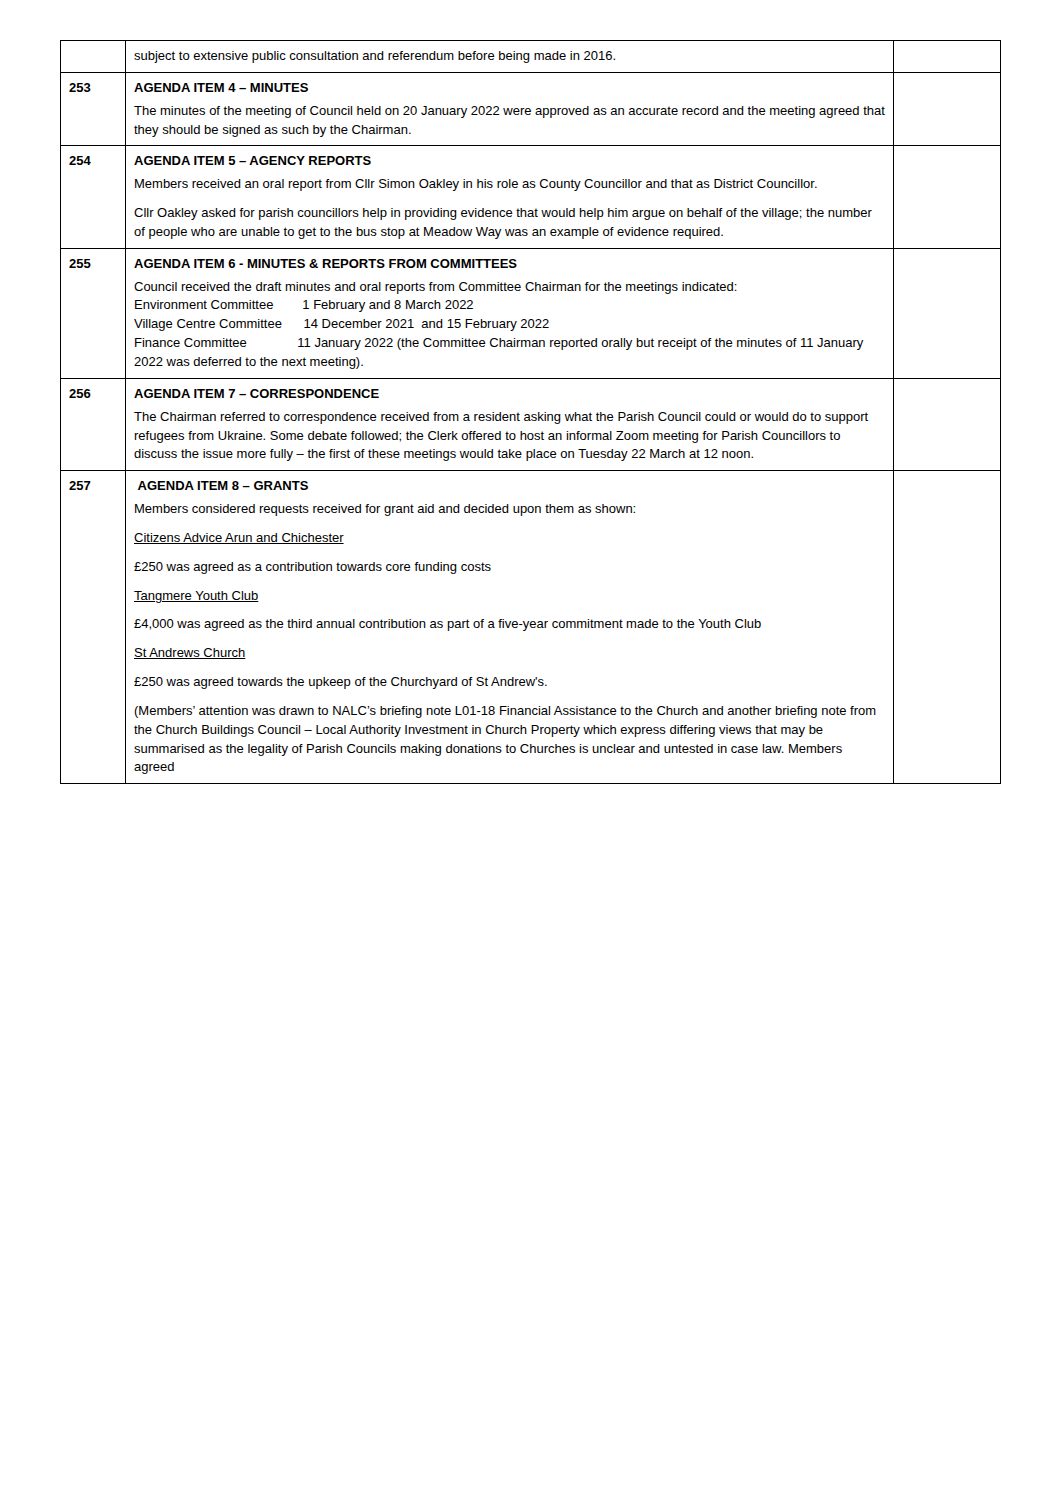| | subject to extensive public consultation and referendum before being made in 2016. | |
| 253 | AGENDA ITEM 4 – MINUTES The minutes of the meeting of Council held on 20 January 2022 were approved as an accurate record and the meeting agreed that they should be signed as such by the Chairman. | |
| 254 | AGENDA ITEM 5 – AGENCY REPORTS Members received an oral report from Cllr Simon Oakley in his role as County Councillor and that as District Councillor. Cllr Oakley asked for parish councillors help in providing evidence that would help him argue on behalf of the village; the number of people who are unable to get to the bus stop at Meadow Way was an example of evidence required. | |
| 255 | AGENDA ITEM 6 - MINUTES & REPORTS FROM COMMITTEES Council received the draft minutes and oral reports from Committee Chairman for the meetings indicated: Environment Committee 1 February and 8 March 2022 Village Centre Committee 14 December 2021 and 15 February 2022 Finance Committee 11 January 2022 (the Committee Chairman reported orally but receipt of the minutes of 11 January 2022 was deferred to the next meeting). | |
| 256 | AGENDA ITEM 7 – CORRESPONDENCE The Chairman referred to correspondence received from a resident asking what the Parish Council could or would do to support refugees from Ukraine. Some debate followed; the Clerk offered to host an informal Zoom meeting for Parish Councillors to discuss the issue more fully – the first of these meetings would take place on Tuesday 22 March at 12 noon. | |
| 257 | AGENDA ITEM 8 – GRANTS Members considered requests received for grant aid and decided upon them as shown: Citizens Advice Arun and Chichester £250 was agreed as a contribution towards core funding costs Tangmere Youth Club £4,000 was agreed as the third annual contribution as part of a five-year commitment made to the Youth Club St Andrews Church £250 was agreed towards the upkeep of the Churchyard of St Andrew's. (Members’ attention was drawn to NALC’s briefing note L01-18 Financial Assistance to the Church and another briefing note from the Church Buildings Council – Local Authority Investment in Church Property which express differing views that may be summarised as the legality of Parish Councils making donations to Churches is unclear and untested in case law. Members agreed | |